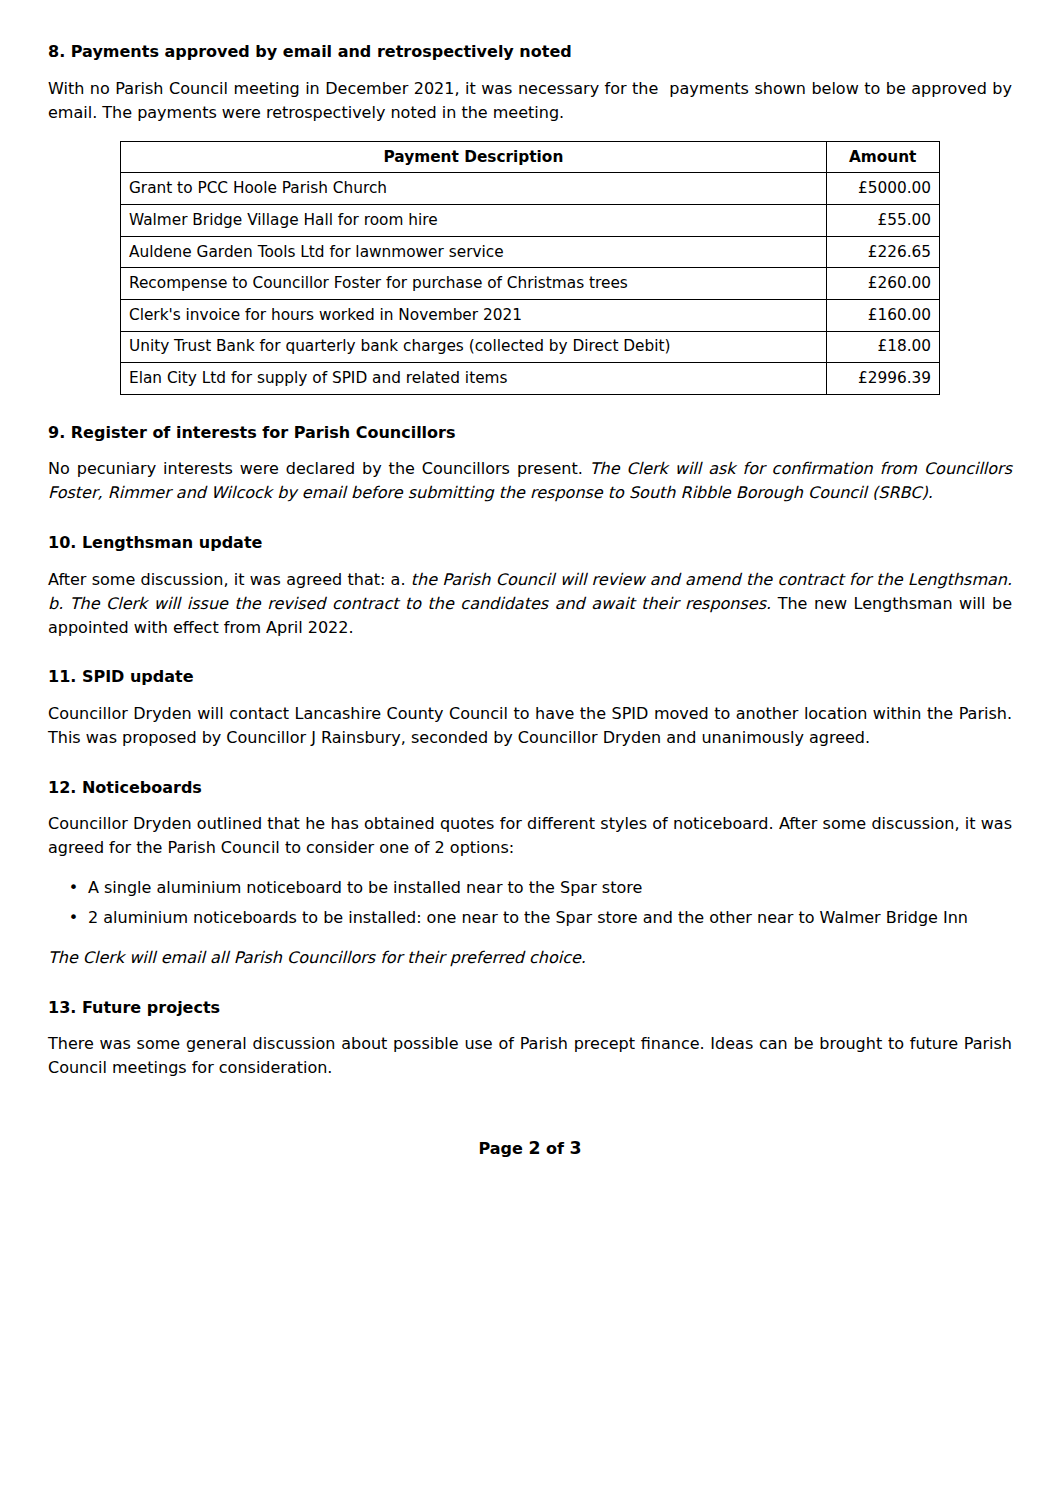8. Payments approved by email and retrospectively noted
With no Parish Council meeting in December 2021, it was necessary for the payments shown below to be approved by email. The payments were retrospectively noted in the meeting.
| Payment Description | Amount |
| --- | --- |
| Grant to PCC Hoole Parish Church | £5000.00 |
| Walmer Bridge Village Hall for room hire | £55.00 |
| Auldene Garden Tools Ltd for lawnmower service | £226.65 |
| Recompense to Councillor Foster for purchase of Christmas trees | £260.00 |
| Clerk's invoice for hours worked in November 2021 | £160.00 |
| Unity Trust Bank for quarterly bank charges (collected by Direct Debit) | £18.00 |
| Elan City Ltd for supply of SPID and related items | £2996.39 |
9. Register of interests for Parish Councillors
No pecuniary interests were declared by the Councillors present. The Clerk will ask for confirmation from Councillors Foster, Rimmer and Wilcock by email before submitting the response to South Ribble Borough Council (SRBC).
10. Lengthsman update
After some discussion, it was agreed that: a. the Parish Council will review and amend the contract for the Lengthsman. b. The Clerk will issue the revised contract to the candidates and await their responses. The new Lengthsman will be appointed with effect from April 2022.
11. SPID update
Councillor Dryden will contact Lancashire County Council to have the SPID moved to another location within the Parish. This was proposed by Councillor J Rainsbury, seconded by Councillor Dryden and unanimously agreed.
12. Noticeboards
Councillor Dryden outlined that he has obtained quotes for different styles of noticeboard. After some discussion, it was agreed for the Parish Council to consider one of 2 options:
A single aluminium noticeboard to be installed near to the Spar store
2 aluminium noticeboards to be installed: one near to the Spar store and the other near to Walmer Bridge Inn
The Clerk will email all Parish Councillors for their preferred choice.
13. Future projects
There was some general discussion about possible use of Parish precept finance. Ideas can be brought to future Parish Council meetings for consideration.
Page 2 of 3